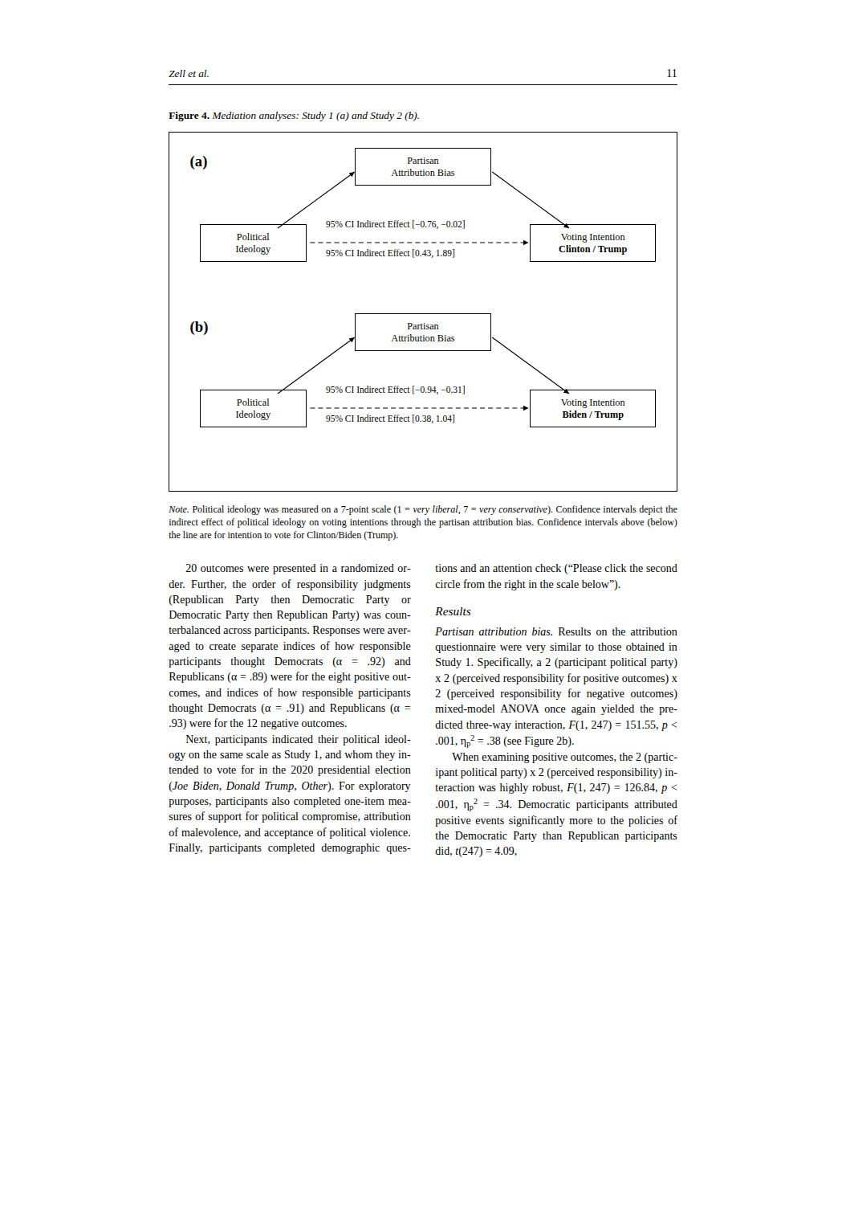Zell et al. 11
Figure 4. Mediation analyses: Study 1 (a) and Study 2 (b).
(a)
Partisan
Attribution Bias
Political
Ideology
Voting Intention
Clinton / Trump
95% CI Indirect Effect [−0.76, −0.02]
95% CI Indirect Effect [0.43, 1.89]
(b)
Partisan
Attribution Bias
Political
Ideology
Voting Intention
Biden / Trump
95% CI Indirect Effect [−0.94, −0.31]
95% CI Indirect Effect [0.38, 1.04]
Note. Political ideology was measured on a 7-point scale (1 = very liberal, 7 = very conservative). Confidence intervals depict the indirect effect of political ideology on voting intentions through the partisan attribution bias. Confidence intervals above (below) the line are for intention to vote for Clinton/Biden (Trump).
20 outcomes were presented in a randomized order. Further, the order of responsibility judgments (Republican Party then Democratic Party or Democratic Party then Republican Party) was counterbalanced across participants. Responses were averaged to create separate indices of how responsible participants thought Democrats (α = .92) and Republicans (α = .89) were for the eight positive outcomes, and indices of how responsible participants thought Democrats (α = .91) and Republicans (α = .93) were for the 12 negative outcomes.
Next, participants indicated their political ideology on the same scale as Study 1, and whom they intended to vote for in the 2020 presidential election (Joe Biden, Donald Trump, Other). For exploratory purposes, participants also completed one-item measures of support for political compromise, attribution of malevolence, and acceptance of political violence. Finally, participants completed demographic questions and an attention check (“Please click the second circle from the right in the scale below”).
Results
Partisan attribution bias. Results on the attribution questionnaire were very similar to those obtained in Study 1. Specifically, a 2 (participant political party) x 2 (perceived responsibility for positive outcomes) x 2 (perceived responsibility for negative outcomes) mixed-model ANOVA once again yielded the predicted three-way interaction, F(1, 247) = 151.55, p < .001, ηp2 = .38 (see Figure 2b).
When examining positive outcomes, the 2 (participant political party) x 2 (perceived responsibility) interaction was highly robust, F(1, 247) = 126.84, p < .001, ηp2 = .34. Democratic participants attributed positive events significantly more to the policies of the Democratic Party than Republican participants did, t(247) = 4.09,